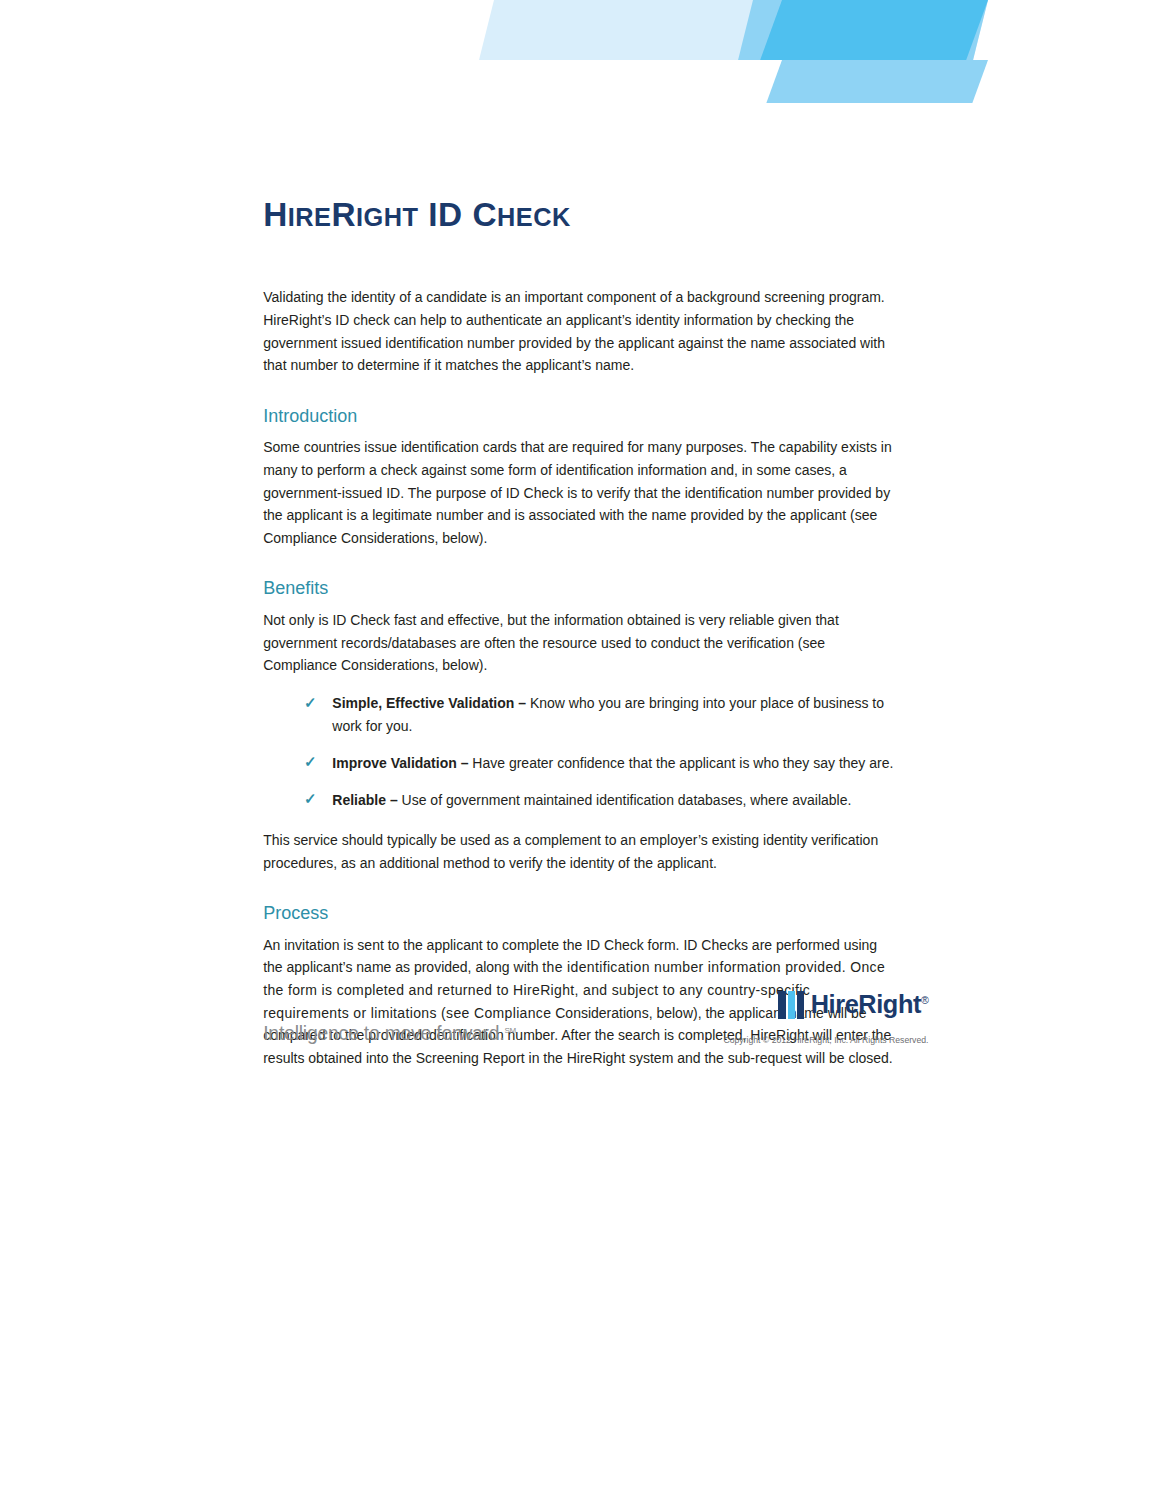HIRERIGHT ID CHECK
Validating the identity of a candidate is an important component of a background screening program. HireRight’s ID check can help to authenticate an applicant’s identity information by checking the government issued identification number provided by the applicant against the name associated with that number to determine if it matches the applicant’s name.
Introduction
Some countries issue identification cards that are required for many purposes. The capability exists in many to perform a check against some form of identification information and, in some cases, a government-issued ID. The purpose of ID Check is to verify that the identification number provided by the applicant is a legitimate number and is associated with the name provided by the applicant (see Compliance Considerations, below).
Benefits
Not only is ID Check fast and effective, but the information obtained is very reliable given that government records/databases are often the resource used to conduct the verification (see Compliance Considerations, below).
Simple, Effective Validation – Know who you are bringing into your place of business to work for you.
Improve Validation – Have greater confidence that the applicant is who they say they are.
Reliable – Use of government maintained identification databases, where available.
This service should typically be used as a complement to an employer’s existing identity verification procedures, as an additional method to verify the identity of the applicant.
Process
An invitation is sent to the applicant to complete the ID Check form. ID Checks are performed using the applicant’s name as provided, along with the identification number information provided. Once the form is completed and returned to HireRight, and subject to any country-specific requirements or limitations (see Compliance Considerations, below), the applicant name will be compared to the provided identification number. After the search is completed, HireRight will enter the results obtained into the Screening Report in the HireRight system and the sub-request will be closed.
Intelligence to move forward.SM
HireRight®
Copyright © 2012 HireRight, Inc. All Rights Reserved.